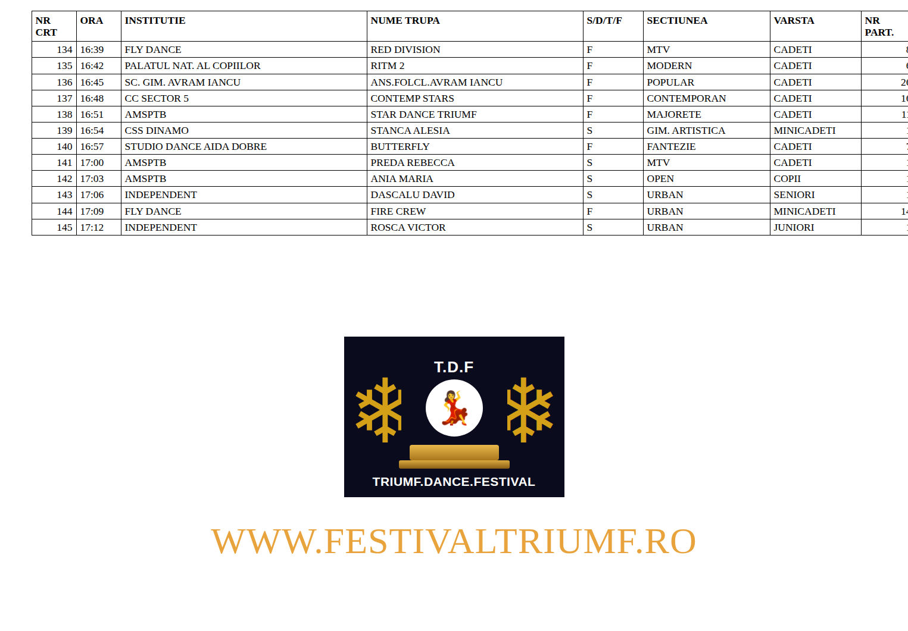| NR CRT | ORA | INSTITUTIE | NUME TRUPA | S/D/T/F | SECTIUNEA | VARSTA | NR PART. |
| --- | --- | --- | --- | --- | --- | --- | --- |
| 134 | 16:39 | FLY DANCE | RED DIVISION | F | MTV | CADETI | 8 |
| 135 | 16:42 | PALATUL NAT. AL COPIILOR | RITM 2 | F | MODERN | CADETI | 6 |
| 136 | 16:45 | SC. GIM. AVRAM IANCU | ANS.FOLCL.AVRAM IANCU | F | POPULAR | CADETI | 26 |
| 137 | 16:48 | CC SECTOR 5 | CONTEMP STARS | F | CONTEMPORAN | CADETI | 16 |
| 138 | 16:51 | AMSPTB | STAR DANCE TRIUMF | F | MAJORETE | CADETI | 11 |
| 139 | 16:54 | CSS DINAMO | STANCA ALESIA | S | GIM. ARTISTICA | MINICADETI | 1 |
| 140 | 16:57 | STUDIO DANCE AIDA DOBRE | BUTTERFLY | F | FANTEZIE | CADETI | 7 |
| 141 | 17:00 | AMSPTB | PREDA REBECCA | S | MTV | CADETI | 1 |
| 142 | 17:03 | AMSPTB | ANIA MARIA | S | OPEN | COPII | 1 |
| 143 | 17:06 | INDEPENDENT | DASCALU DAVID | S | URBAN | SENIORI | 1 |
| 144 | 17:09 | FLY DANCE | FIRE CREW | F | URBAN | MINICADETI | 14 |
| 145 | 17:12 | INDEPENDENT | ROSCA VICTOR | S | URBAN | JUNIORI | 1 |
❄
❄
T.D.F
💃
TRIUMF.DANCE.FESTIVAL
WWW.FESTIVALTRIUMF.RO